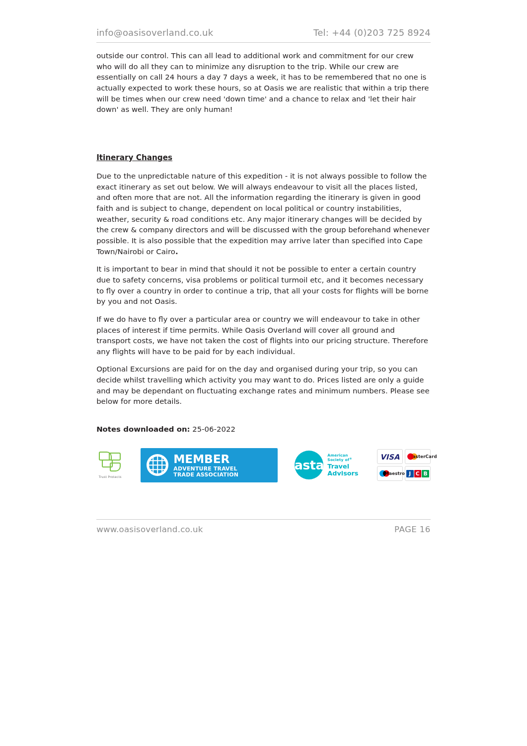info@oasisoverland.co.uk
Tel: +44 (0)203 725 8924
outside our control. This can all lead to additional work and commitment for our crew who will do all they can to minimize any disruption to the trip. While our crew are essentially on call 24 hours a day 7 days a week, it has to be remembered that no one is actually expected to work these hours, so at Oasis we are realistic that within a trip there will be times when our crew need 'down time' and a chance to relax and 'let their hair down' as well. They are only human!
Itinerary Changes
Due to the unpredictable nature of this expedition - it is not always possible to follow the exact itinerary as set out below. We will always endeavour to visit all the places listed, and often more that are not. All the information regarding the itinerary is given in good faith and is subject to change, dependent on local political or country instabilities, weather, security & road conditions etc. Any major itinerary changes will be decided by the crew & company directors and will be discussed with the group beforehand whenever possible. It is also possible that the expedition may arrive later than specified into Cape Town/Nairobi or Cairo.
It is important to bear in mind that should it not be possible to enter a certain country due to safety concerns, visa problems or political turmoil etc, and it becomes necessary to fly over a country in order to continue a trip, that all your costs for flights will be borne by you and not Oasis.
If we do have to fly over a particular area or country we will endeavour to take in other places of interest if time permits. While Oasis Overland will cover all ground and transport costs, we have not taken the cost of flights into our pricing structure. Therefore any flights will have to be paid for by each individual.
Optional Excursions are paid for on the day and organised during your trip, so you can decide whilst travelling which activity you may want to do. Prices listed are only a guide and may be dependant on fluctuating exchange rates and minimum numbers. Please see below for more details.
Notes downloaded on: 25-06-2022
Trust Protects
MEMBER ADVENTURE TRAVEL
TRADE ASSOCIATION
asta
American Society of® Travel Advisors
VISA
MasterCard
Maestro
JCB
www.oasisoverland.co.uk
PAGE 16